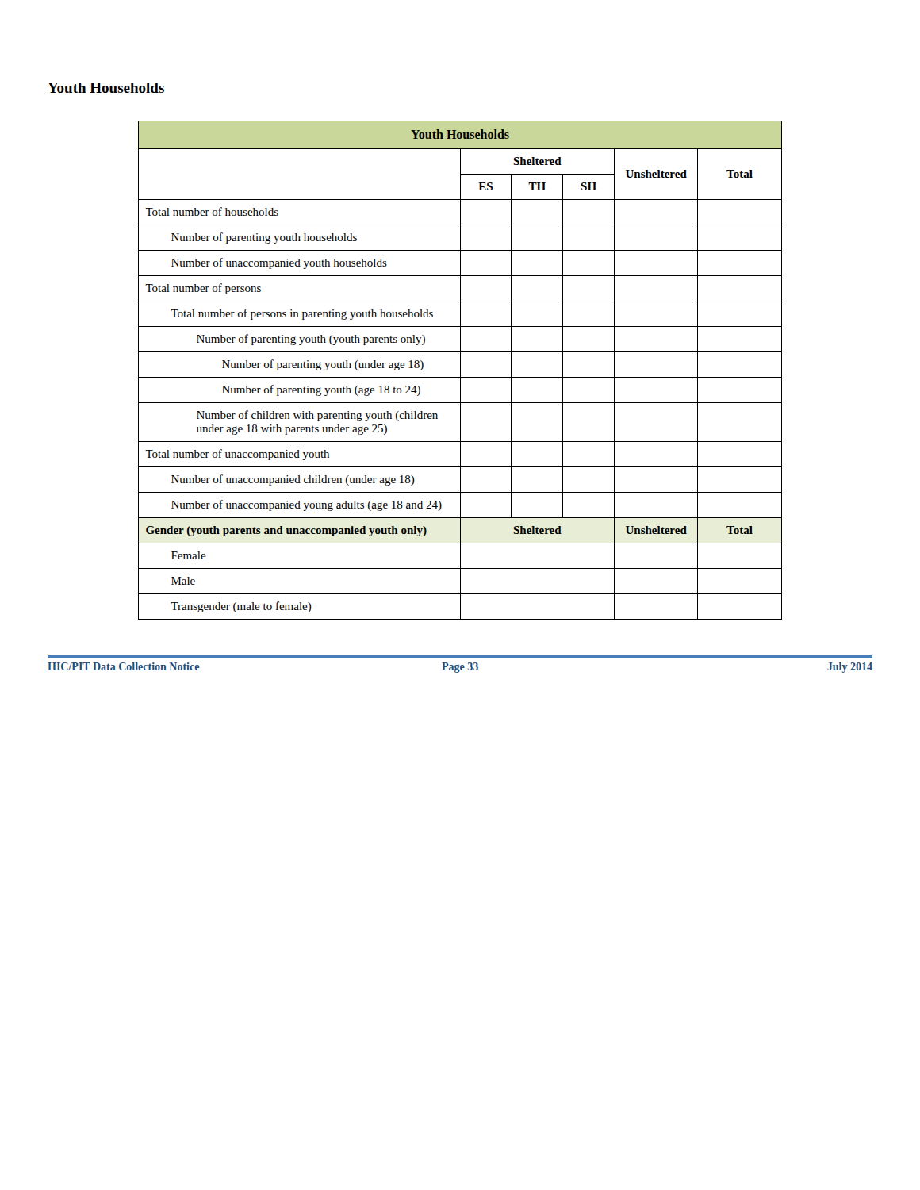Youth Households
| Youth Households |
| --- |
| | Sheltered | Unsheltered | Total |
| ES | TH | SH |
| Total number of households | | | | | |
| Number of parenting youth households | | | | | |
| Number of unaccompanied youth households | | | | | |
| Total number of persons | | | | | |
| Total number of persons in parenting youth households | | | | | |
| Number of parenting youth (youth parents only) | | | | | |
| Number of parenting youth (under age 18) | | | | | |
| Number of parenting youth (age 18 to 24) | | | | | |
| Number of children with parenting youth (children under age 18 with parents under age 25) | | | | | |
| Total number of unaccompanied youth | | | | | |
| Number of unaccompanied children (under age 18) | | | | | |
| Number of unaccompanied young adults (age 18 and 24) | | | | | |
| Gender (youth parents and unaccompanied youth only) | Sheltered | Unsheltered | Total |
| Female | | | |
| Male | | | |
| Transgender (male to female) | | | |
HIC/PIT Data Collection Notice
Page 33
July 2014